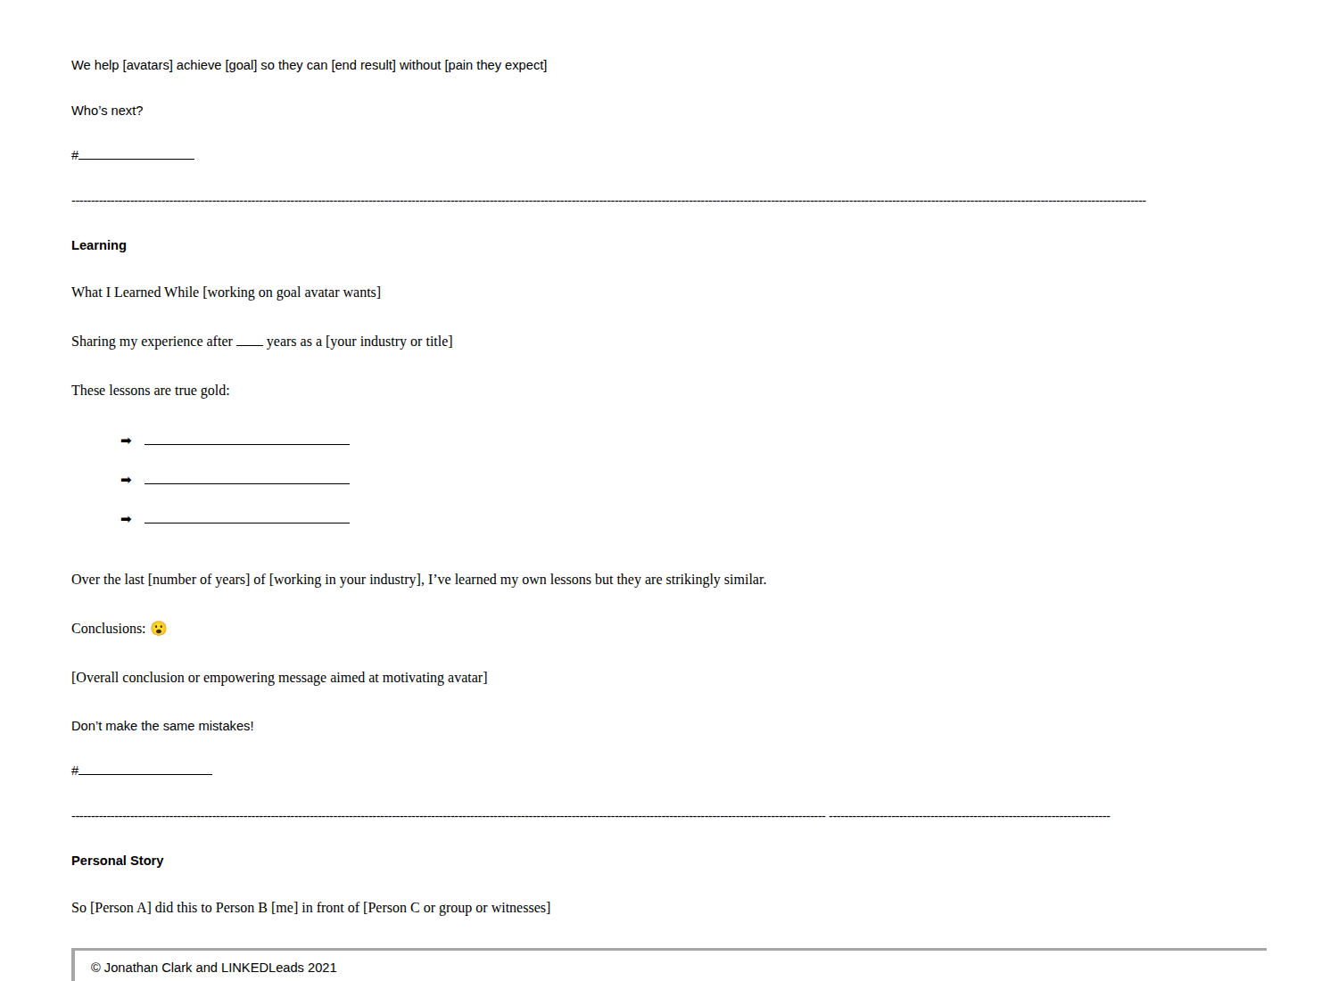We help [avatars] achieve [goal] so they can [end result] without [pain they expect]
Who’s next?
#
-----------------------------------------------------------------------------------------------------------------------------------------------------------------------------------------------------------------------------------------------------------------------------------
Learning
What I Learned While [working on goal avatar wants]
Sharing my experience after years as a [your industry or title]
These lessons are true gold:
Over the last [number of years] of [working in your industry], I’ve learned my own lessons but they are strikingly similar.
Conclusions: 😮
[Overall conclusion or empowering message aimed at motivating avatar]
Don’t make the same mistakes!
#
------------------------------------------------------------------------------------------------------------------------------------------------------------------------------------------------- ------------------------------------------------------------------------
Personal Story
So [Person A] did this to Person B [me] in front of [Person C or group or witnesses]
© Jonathan Clark and LINKEDLeads 2021